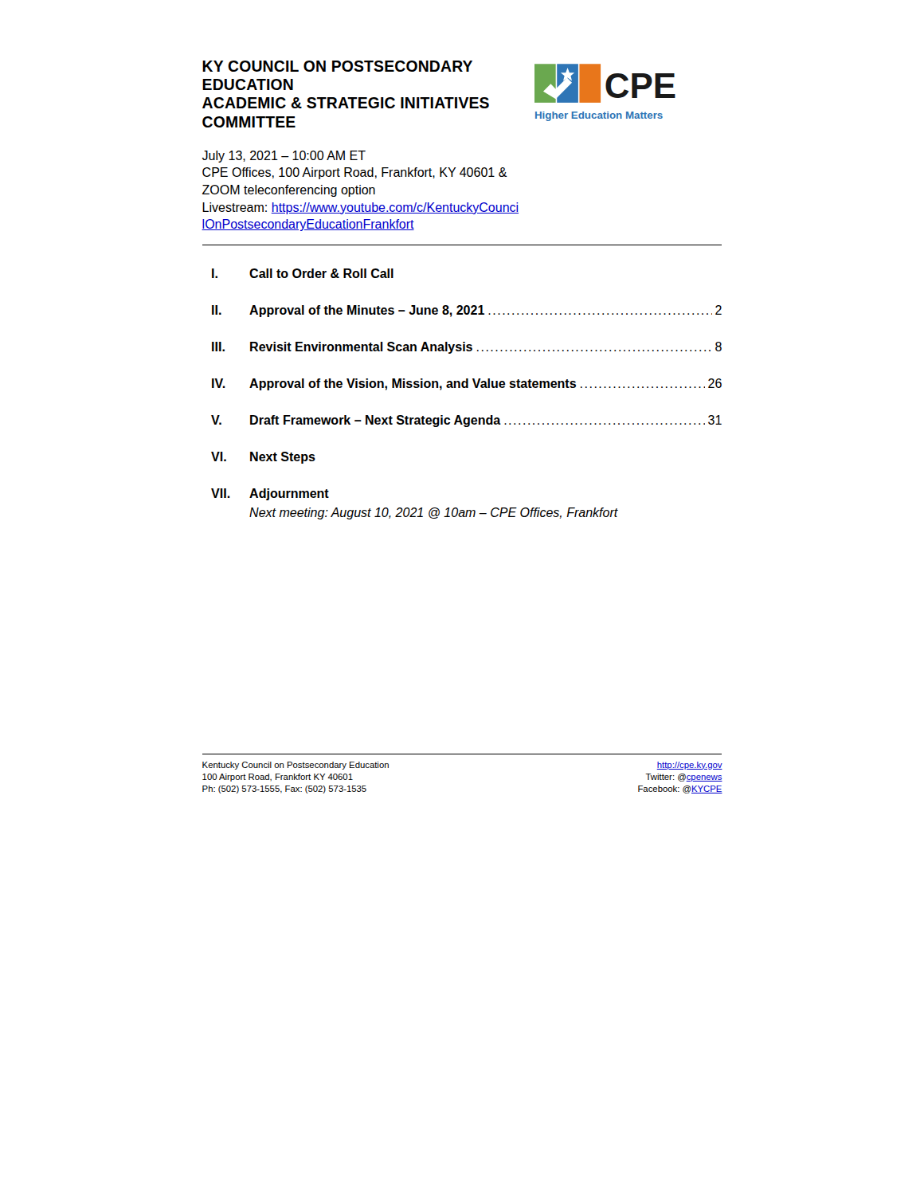KY COUNCIL ON POSTSECONDARY EDUCATION
ACADEMIC & STRATEGIC INITIATIVES COMMITTEE
July 13, 2021 – 10:00 AM ET
CPE Offices, 100 Airport Road, Frankfort, KY 40601 & ZOOM teleconferencing option
Livestream: https://www.youtube.com/c/KentuckyCouncilOnPostsecondaryEducationFrankfort
CPE Higher Education Matters CPE Higher Education Matters
I. Call to Order & Roll Call
II. Approval of the Minutes – June 8, 2021 .................................................................................. 2
III. Revisit Environmental Scan Analysis .................................................................................. 8
IV. Approval of the Vision, Mission, and Value statements .................................................................................. 26
V. Draft Framework – Next Strategic Agenda .................................................................................. 31
VI. Next Steps
VII. Adjournment Next meeting: August 10, 2021 @ 10am – CPE Offices, Frankfort
Kentucky Council on Postsecondary Education
100 Airport Road, Frankfort KY 40601
Ph: (502) 573-1555, Fax: (502) 573-1535
http://cpe.ky.gov
Twitter: @cpenews
Facebook: @KYCPE